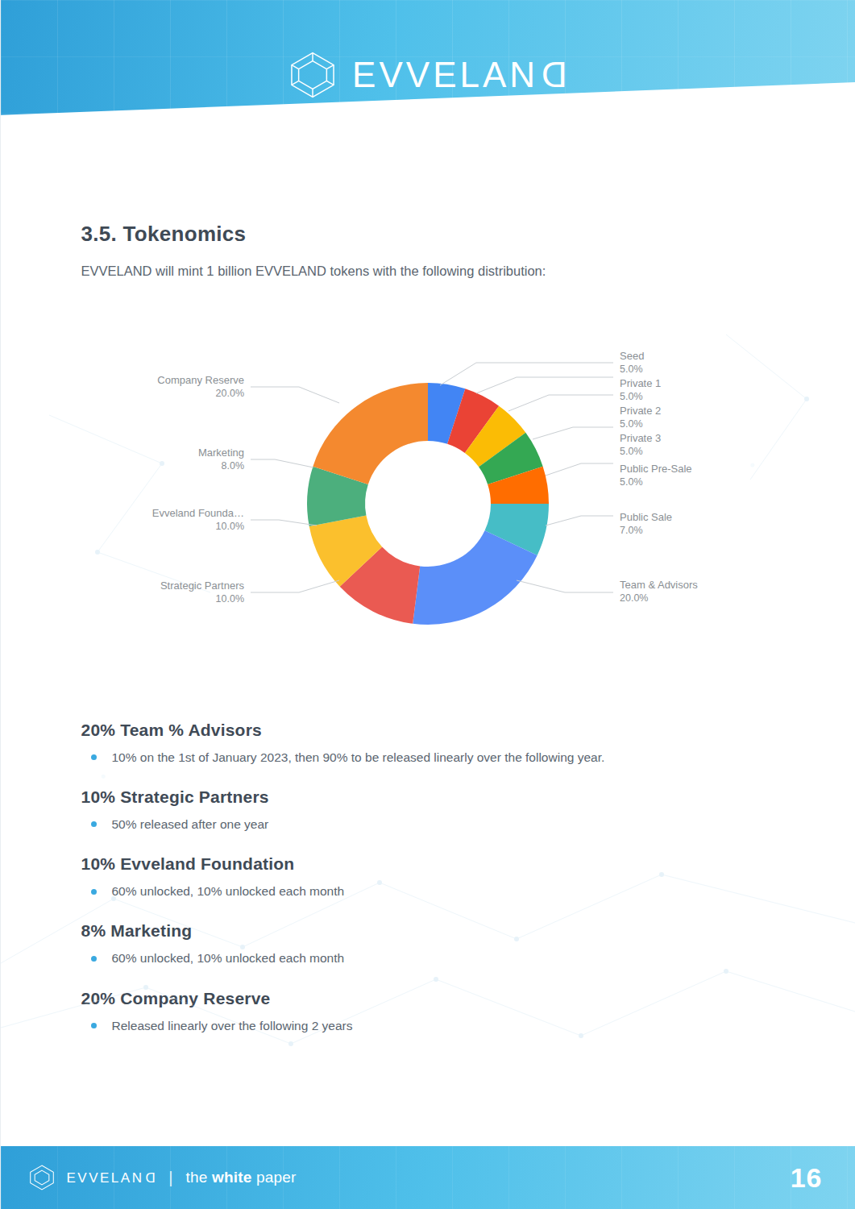EVVELAND
3.5. Tokenomics
EVVELAND will mint 1 billion EVVELAND tokens with the following distribution:
EVVELAND token distribution Seed 5%, Private 1 5%, Private 2 5%, Private 3 5%, Public Pre-Sale 5%, Public Sale 7%, Team & Advisors 20%, Strategic Partners 10%, Evveland Foundation 10%, Marketing 8%, Company Reserve 20% Seed 5.0% Private 1 5.0% Private 2 5.0% Private 3 5.0% Public Pre-Sale 5.0% Public Sale 7.0% Team & Advisors 20.0% Company Reserve 20.0% Marketing 8.0% Evveland Founda… 10.0% Strategic Partners 10.0%
20% Team % Advisors
10% on the 1st of January 2023, then 90% to be released linearly over the following year.
10% Strategic Partners
50% released after one year
10% Evveland Foundation
60% unlocked, 10% unlocked each month
8% Marketing
60% unlocked, 10% unlocked each month
20% Company Reserve
Released linearly over the following 2 years
EVVELAND | the white paper
16